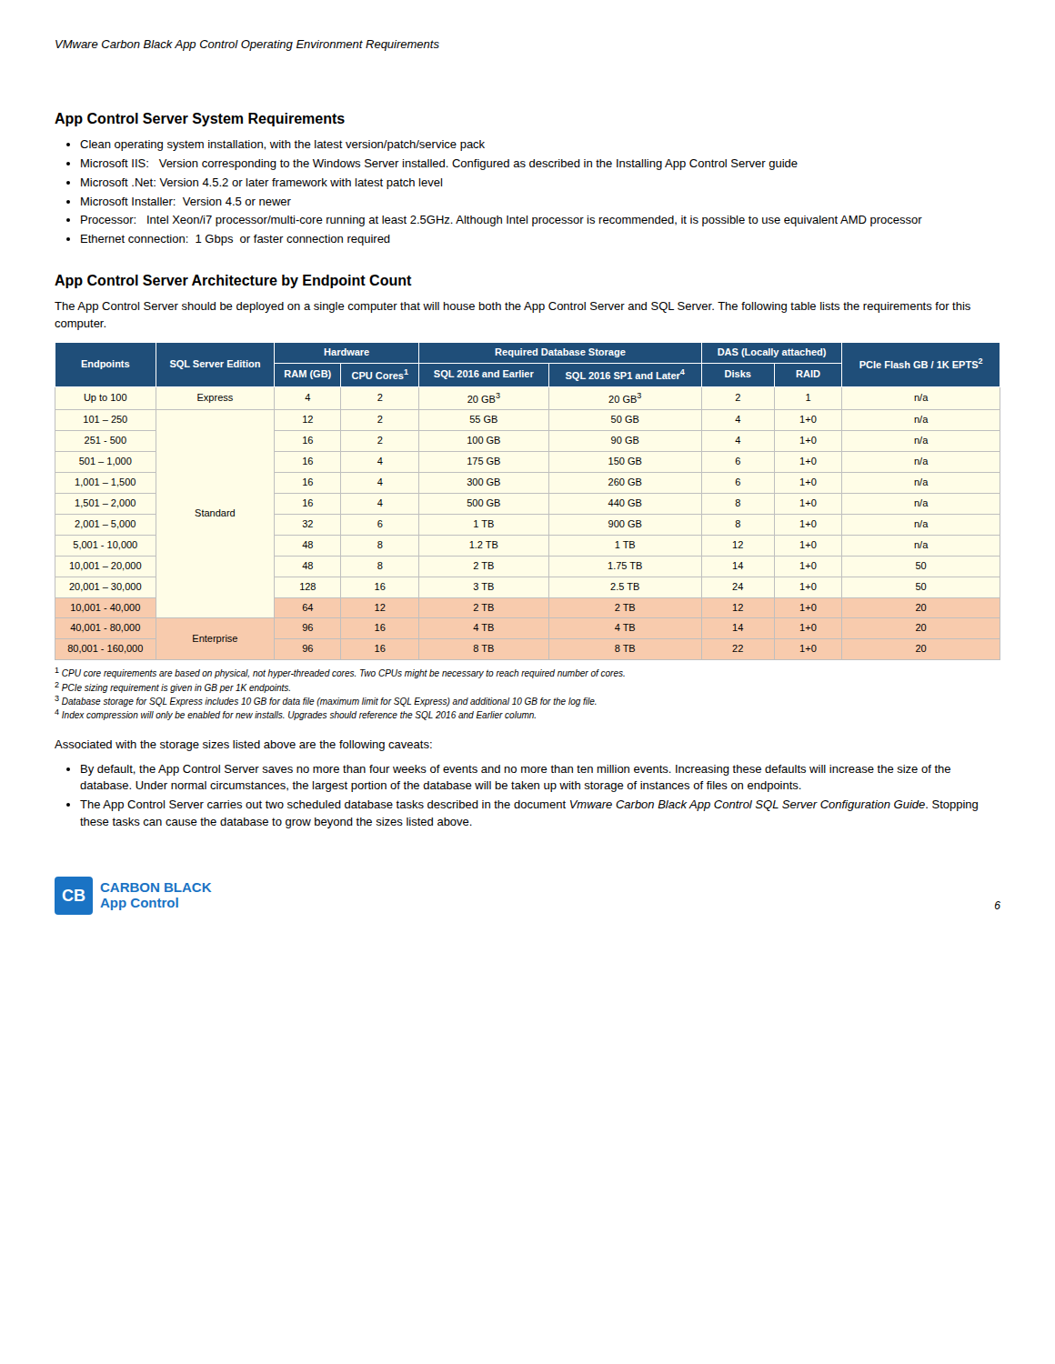VMware Carbon Black App Control Operating Environment Requirements
App Control Server System Requirements
Clean operating system installation, with the latest version/patch/service pack
Microsoft IIS: Version corresponding to the Windows Server installed. Configured as described in the Installing App Control Server guide
Microsoft .Net: Version 4.5.2 or later framework with latest patch level
Microsoft Installer: Version 4.5 or newer
Processor: Intel Xeon/i7 processor/multi-core running at least 2.5GHz. Although Intel processor is recommended, it is possible to use equivalent AMD processor
Ethernet connection: 1 Gbps or faster connection required
App Control Server Architecture by Endpoint Count
The App Control Server should be deployed on a single computer that will house both the App Control Server and SQL Server. The following table lists the requirements for this computer.
| Endpoints | SQL Server Edition | Hardware | Required Database Storage | DAS (Locally attached) | PCIe Flash GB / 1K EPTS 2 |
| --- | --- | --- | --- | --- | --- |
| RAM (GB) | CPU Cores 1 | SQL 2016 and Earlier | SQL 2016 SP1 and Later 4 | Disks | RAID |
| Up to 100 | Express | 4 | 2 | 20 GB 3 | 20 GB 3 | 2 | 1 | n/a |
| 101 – 250 | Standard | 12 | 2 | 55 GB | 50 GB | 4 | 1+0 | n/a |
| 251 - 500 | 16 | 2 | 100 GB | 90 GB | 4 | 1+0 | n/a |
| 501 – 1,000 | 16 | 4 | 175 GB | 150 GB | 6 | 1+0 | n/a |
| 1,001 – 1,500 | 16 | 4 | 300 GB | 260 GB | 6 | 1+0 | n/a |
| 1,501 – 2,000 | 16 | 4 | 500 GB | 440 GB | 8 | 1+0 | n/a |
| 2,001 – 5,000 | 32 | 6 | 1 TB | 900 GB | 8 | 1+0 | n/a |
| 5,001 - 10,000 | 48 | 8 | 1.2 TB | 1 TB | 12 | 1+0 | n/a |
| 10,001 – 20,000 | 48 | 8 | 2 TB | 1.75 TB | 14 | 1+0 | 50 |
| 20,001 – 30,000 | 128 | 16 | 3 TB | 2.5 TB | 24 | 1+0 | 50 |
| 10,001 - 40,000 | 64 | 12 | 2 TB | 2 TB | 12 | 1+0 | 20 |
| 40,001 - 80,000 | Enterprise | 96 | 16 | 4 TB | 4 TB | 14 | 1+0 | 20 |
| 80,001 - 160,000 | 96 | 16 | 8 TB | 8 TB | 22 | 1+0 | 20 |
1 CPU core requirements are based on physical, not hyper-threaded cores. Two CPUs might be necessary to reach required number of cores.
2 PCIe sizing requirement is given in GB per 1K endpoints.
3 Database storage for SQL Express includes 10 GB for data file (maximum limit for SQL Express) and additional 10 GB for the log file.
4 Index compression will only be enabled for new installs. Upgrades should reference the SQL 2016 and Earlier column.
Associated with the storage sizes listed above are the following caveats:
By default, the App Control Server saves no more than four weeks of events and no more than ten million events. Increasing these defaults will increase the size of the database. Under normal circumstances, the largest portion of the database will be taken up with storage of instances of files on endpoints.
The App Control Server carries out two scheduled database tasks described in the document Vmware Carbon Black App Control SQL Server Configuration Guide. Stopping these tasks can cause the database to grow beyond the sizes listed above.
CB
CARBON BLACK
App Control
6